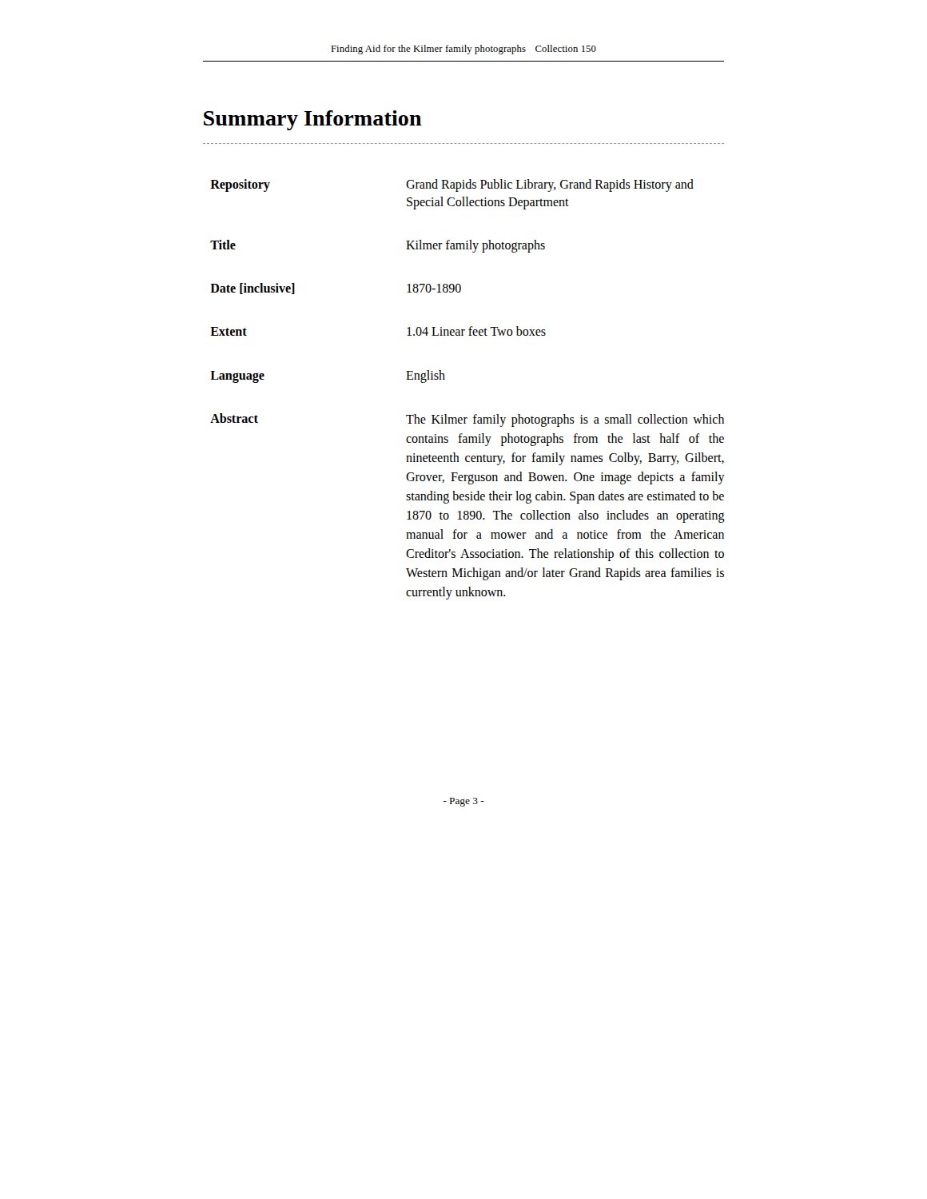Finding Aid for the Kilmer family photographs Collection 150
Summary Information
| Repository | Grand Rapids Public Library, Grand Rapids History and Special Collections Department |
| Title | Kilmer family photographs |
| Date [inclusive] | 1870-1890 |
| Extent | 1.04 Linear feet Two boxes |
| Language | English |
| Abstract | The Kilmer family photographs is a small collection which contains family photographs from the last half of the nineteenth century, for family names Colby, Barry, Gilbert, Grover, Ferguson and Bowen. One image depicts a family standing beside their log cabin. Span dates are estimated to be 1870 to 1890. The collection also includes an operating manual for a mower and a notice from the American Creditor's Association. The relationship of this collection to Western Michigan and/or later Grand Rapids area families is currently unknown. |
- Page 3 -